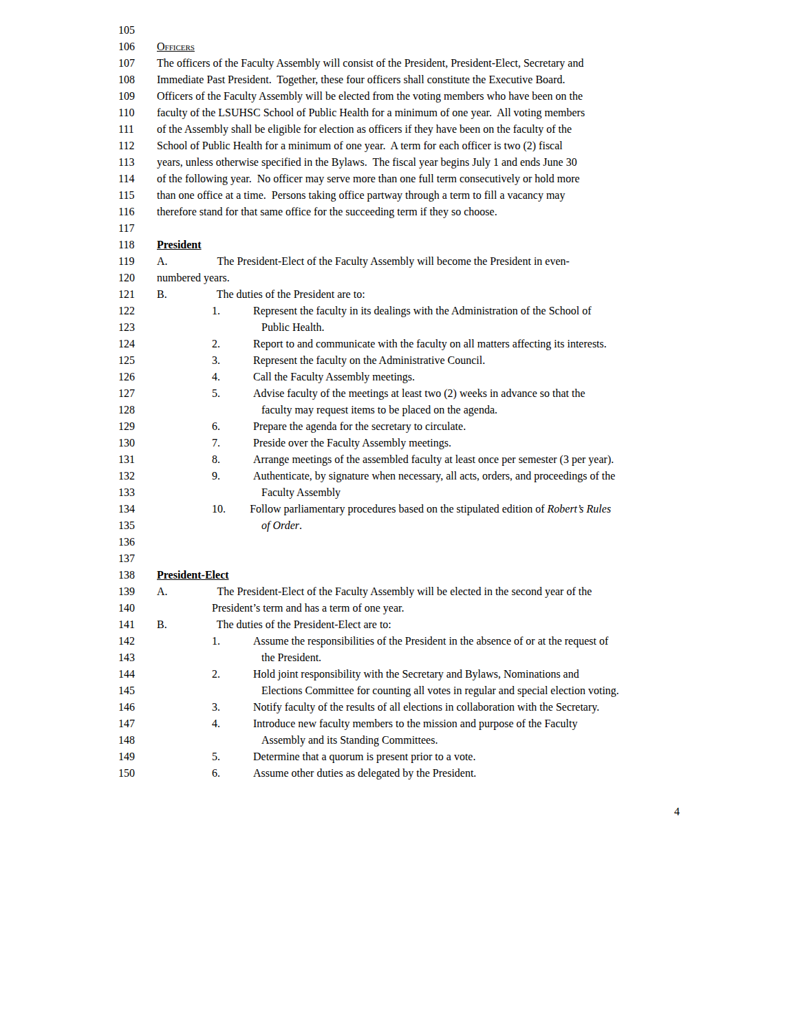Officers
The officers of the Faculty Assembly will consist of the President, President-Elect, Secretary and
Immediate Past President. Together, these four officers shall constitute the Executive Board.
Officers of the Faculty Assembly will be elected from the voting members who have been on the
faculty of the LSUHSC School of Public Health for a minimum of one year. All voting members
of the Assembly shall be eligible for election as officers if they have been on the faculty of the
School of Public Health for a minimum of one year. A term for each officer is two (2) fiscal
years, unless otherwise specified in the Bylaws. The fiscal year begins July 1 and ends June 30
of the following year. No officer may serve more than one full term consecutively or hold more
than one office at a time. Persons taking office partway through a term to fill a vacancy may
therefore stand for that same office for the succeeding term if they so choose.
President
A. The President-Elect of the Faculty Assembly will become the President in even-
numbered years.
B. The duties of the President are to:
1. Represent the faculty in its dealings with the Administration of the School of
Public Health.
2. Report to and communicate with the faculty on all matters affecting its interests.
3. Represent the faculty on the Administrative Council.
4. Call the Faculty Assembly meetings.
5. Advise faculty of the meetings at least two (2) weeks in advance so that the
faculty may request items to be placed on the agenda.
6. Prepare the agenda for the secretary to circulate.
7. Preside over the Faculty Assembly meetings.
8. Arrange meetings of the assembled faculty at least once per semester (3 per year).
9. Authenticate, by signature when necessary, all acts, orders, and proceedings of the
Faculty Assembly
10. Follow parliamentary procedures based on the stipulated edition of Robert’s Rules
of Order.
President-Elect
A. The President-Elect of the Faculty Assembly will be elected in the second year of the
President’s term and has a term of one year.
B. The duties of the President-Elect are to:
1. Assume the responsibilities of the President in the absence of or at the request of
the President.
2. Hold joint responsibility with the Secretary and Bylaws, Nominations and
Elections Committee for counting all votes in regular and special election voting.
3. Notify faculty of the results of all elections in collaboration with the Secretary.
4. Introduce new faculty members to the mission and purpose of the Faculty
Assembly and its Standing Committees.
5. Determine that a quorum is present prior to a vote.
6. Assume other duties as delegated by the President.
4